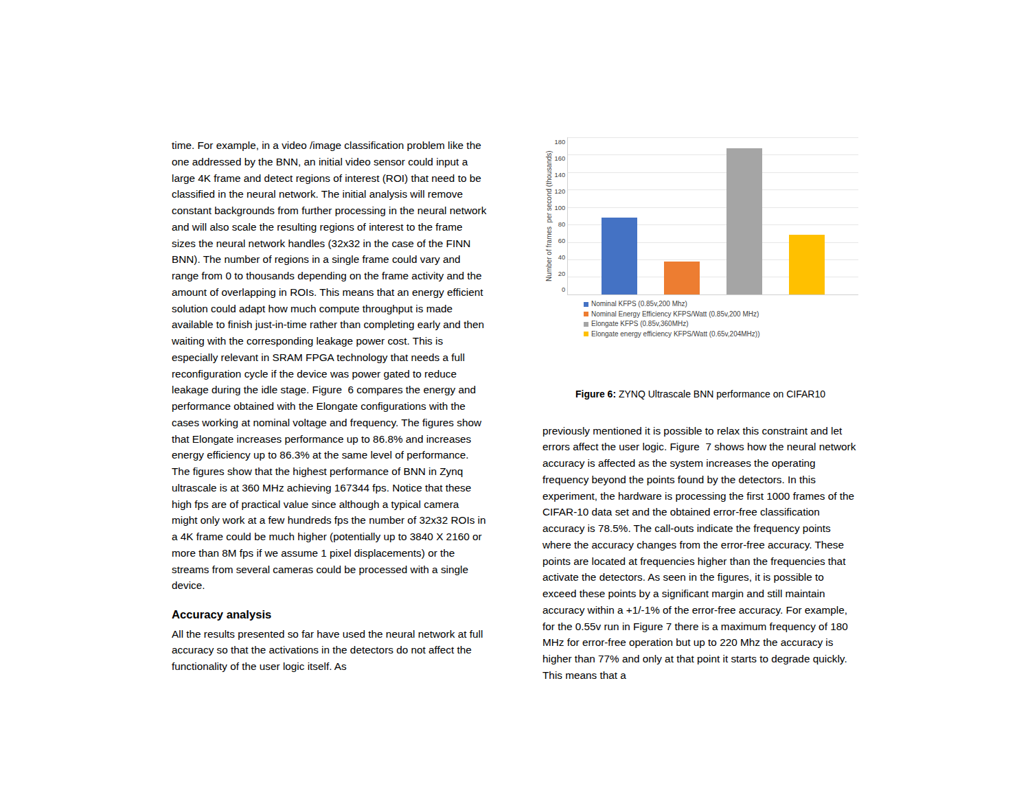time. For example, in a video /image classification problem like the one addressed by the BNN, an initial video sensor could input a large 4K frame and detect regions of interest (ROI) that need to be classified in the neural network. The initial analysis will remove constant backgrounds from further processing in the neural network and will also scale the resulting regions of interest to the frame sizes the neural network handles (32x32 in the case of the FINN BNN). The number of regions in a single frame could vary and range from 0 to thousands depending on the frame activity and the amount of overlapping in ROIs. This means that an energy efficient solution could adapt how much compute throughput is made available to finish just-in-time rather than completing early and then waiting with the corresponding leakage power cost. This is especially relevant in SRAM FPGA technology that needs a full reconfiguration cycle if the device was power gated to reduce leakage during the idle stage. Figure 6 compares the energy and performance obtained with the Elongate configurations with the cases working at nominal voltage and frequency. The figures show that Elongate increases performance up to 86.8% and increases energy efficiency up to 86.3% at the same level of performance. The figures show that the highest performance of BNN in Zynq ultrascale is at 360 MHz achieving 167344 fps. Notice that these high fps are of practical value since although a typical camera might only work at a few hundreds fps the number of 32x32 ROIs in a 4K frame could be much higher (potentially up to 3840 X 2160 or more than 8M fps if we assume 1 pixel displacements) or the streams from several cameras could be processed with a single device.
Accuracy analysis
All the results presented so far have used the neural network at full accuracy so that the activations in the detectors do not affect the functionality of the user logic itself. As
Number of frames per second (thousands)
180
160
140
120
100
80
60
40
20
0
Nominal KFPS (0.85v,200 Mhz)
Nominal Energy Efficiency KFPS/Watt (0.85v,200 MHz)
Elongate KFPS (0.85v,360MHz)
Elongate energy efficiency KFPS/Watt (0.65v,204MHz))
Figure 6: ZYNQ Ultrascale BNN performance on CIFAR10
previously mentioned it is possible to relax this constraint and let errors affect the user logic. Figure 7 shows how the neural network accuracy is affected as the system increases the operating frequency beyond the points found by the detectors. In this experiment, the hardware is processing the first 1000 frames of the CIFAR-10 data set and the obtained error-free classification accuracy is 78.5%. The call-outs indicate the frequency points where the accuracy changes from the error-free accuracy. These points are located at frequencies higher than the frequencies that activate the detectors. As seen in the figures, it is possible to exceed these points by a significant margin and still maintain accuracy within a +1/-1% of the error-free accuracy. For example, for the 0.55v run in Figure 7 there is a maximum frequency of 180 MHz for error-free operation but up to 220 Mhz the accuracy is higher than 77% and only at that point it starts to degrade quickly. This means that a